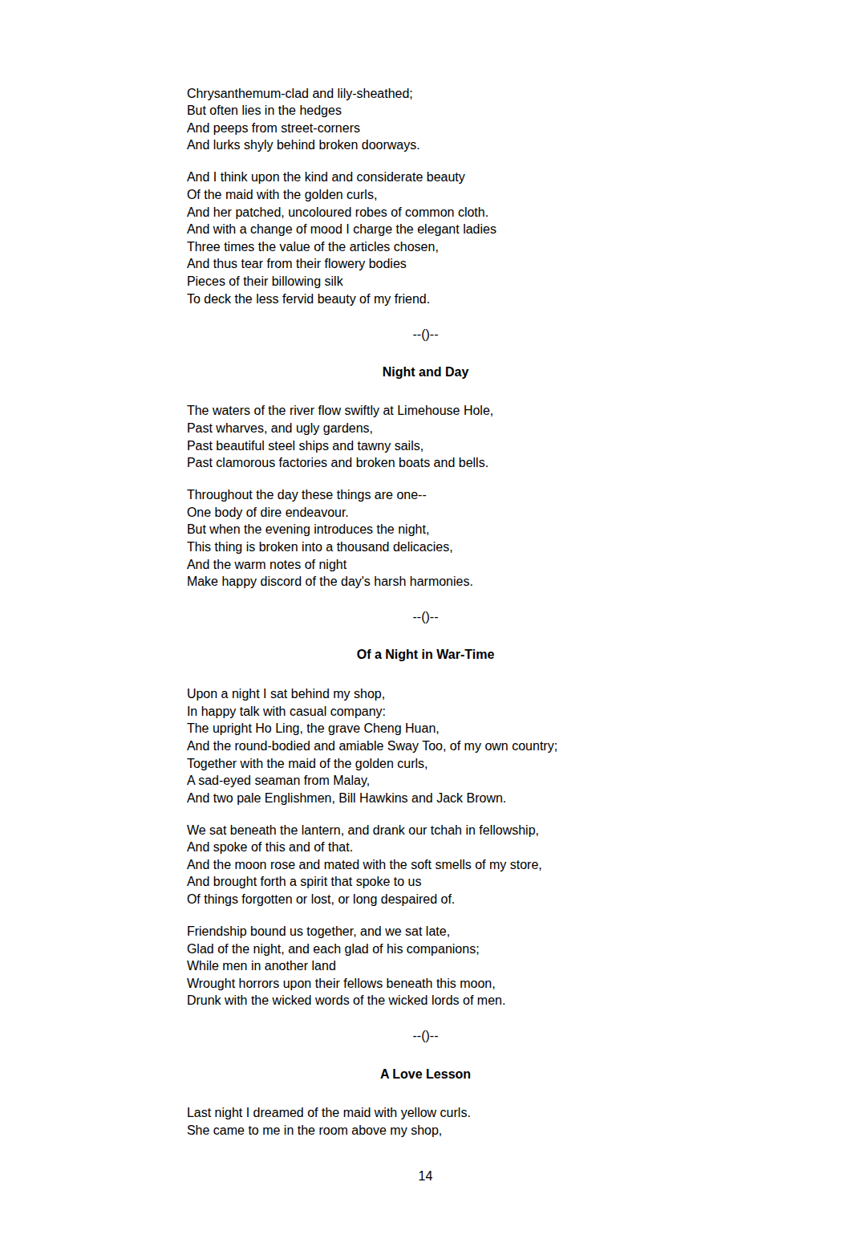Chrysanthemum-clad and lily-sheathed;
But often lies in the hedges
And peeps from street-corners
And lurks shyly behind broken doorways.
And I think upon the kind and considerate beauty
Of the maid with the golden curls,
And her patched, uncoloured robes of common cloth.
And with a change of mood I charge the elegant ladies
Three times the value of the articles chosen,
And thus tear from their flowery bodies
Pieces of their billowing silk
To deck the less fervid beauty of my friend.
--()--
Night and Day
The waters of the river flow swiftly at Limehouse Hole,
Past wharves, and ugly gardens,
Past beautiful steel ships and tawny sails,
Past clamorous factories and broken boats and bells.
Throughout the day these things are one--
One body of dire endeavour.
But when the evening introduces the night,
This thing is broken into a thousand delicacies,
And the warm notes of night
Make happy discord of the day's harsh harmonies.
--()--
Of a Night in War-Time
Upon a night I sat behind my shop,
In happy talk with casual company:
The upright Ho Ling, the grave Cheng Huan,
And the round-bodied and amiable Sway Too, of my own country;
Together with the maid of the golden curls,
A sad-eyed seaman from Malay,
And two pale Englishmen, Bill Hawkins and Jack Brown.
We sat beneath the lantern, and drank our tchah in fellowship,
And spoke of this and of that.
And the moon rose and mated with the soft smells of my store,
And brought forth a spirit that spoke to us
Of things forgotten or lost, or long despaired of.
Friendship bound us together, and we sat late,
Glad of the night, and each glad of his companions;
While men in another land
Wrought horrors upon their fellows beneath this moon,
Drunk with the wicked words of the wicked lords of men.
--()--
A Love Lesson
Last night I dreamed of the maid with yellow curls.
She came to me in the room above my shop,
14